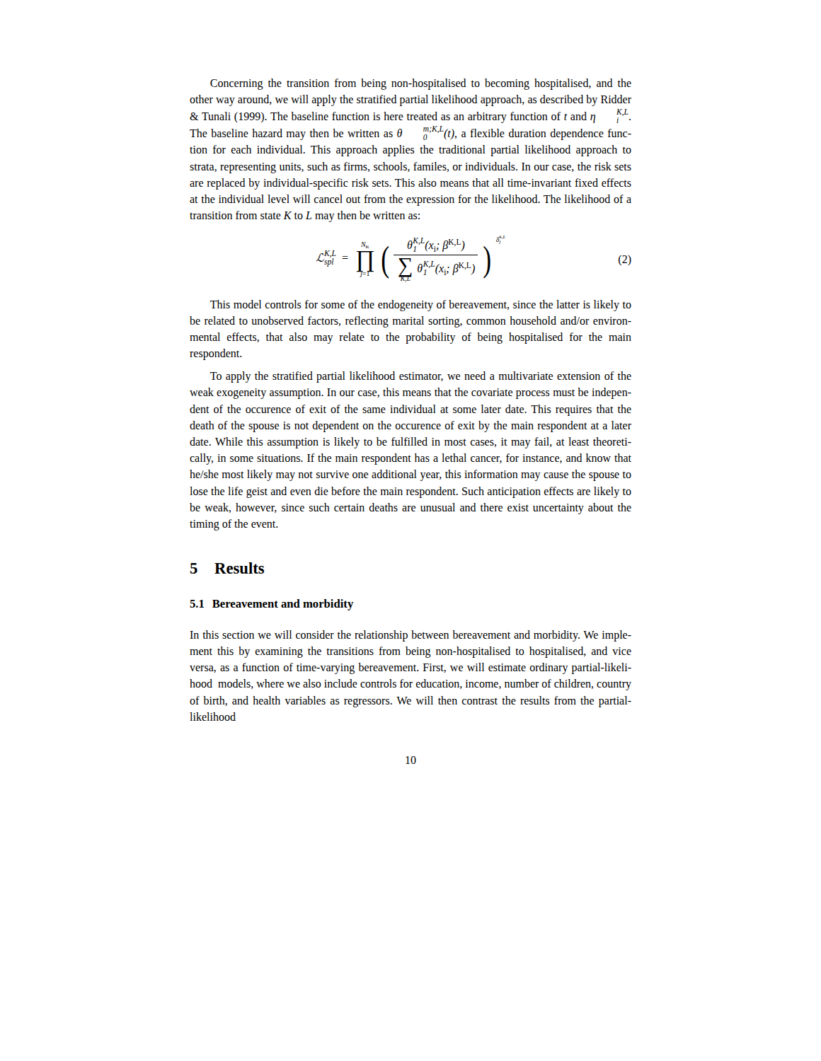Concerning the transition from being non-hospitalised to becoming hospitalised, and the other way around, we will apply the stratified partial likelihood approach, as described by Ridder & Tunali (1999). The baseline function is here treated as an arbitrary function of t and ηK,L i. The baseline hazard may then be written as θm;K,L 0(t), a flexible duration dependence function for each individual. This approach applies the traditional partial likelihood approach to strata, representing units, such as firms, schools, familes, or individuals. In our case, the risk sets are replaced by individual-specific risk sets. This also means that all time-invariant fixed effects at the individual level will cancel out from the expression for the likelihood. The likelihood of a transition from state K to L may then be written as:
ℒK,L spl = NK ∏ j=1 ( θK,L 1(xi; βK,L) ∑ K,L θK,L 1(xi; βK,L) ) δk,L j (2)
This model controls for some of the endogeneity of bereavement, since the latter is likely to be related to unobserved factors, reflecting marital sorting, common household and/or environmental effects, that also may relate to the probability of being hospitalised for the main respondent.
To apply the stratified partial likelihood estimator, we need a multivariate extension of the weak exogeneity assumption. In our case, this means that the covariate process must be independent of the occurence of exit of the same individual at some later date. This requires that the death of the spouse is not dependent on the occurence of exit by the main respondent at a later date. While this assumption is likely to be fulfilled in most cases, it may fail, at least theoretically, in some situations. If the main respondent has a lethal cancer, for instance, and know that he/she most likely may not survive one additional year, this information may cause the spouse to lose the life geist and even die before the main respondent. Such anticipation effects are likely to be weak, however, since such certain deaths are unusual and there exist uncertainty about the timing of the event.
5 Results
5.1 Bereavement and morbidity
In this section we will consider the relationship between bereavement and morbidity. We implement this by examining the transitions from being non-hospitalised to hospitalised, and vice versa, as a function of time-varying bereavement. First, we will estimate ordinary partial-likelihood models, where we also include controls for education, income, number of children, country of birth, and health variables as regressors. We will then contrast the results from the partial-likelihood
10